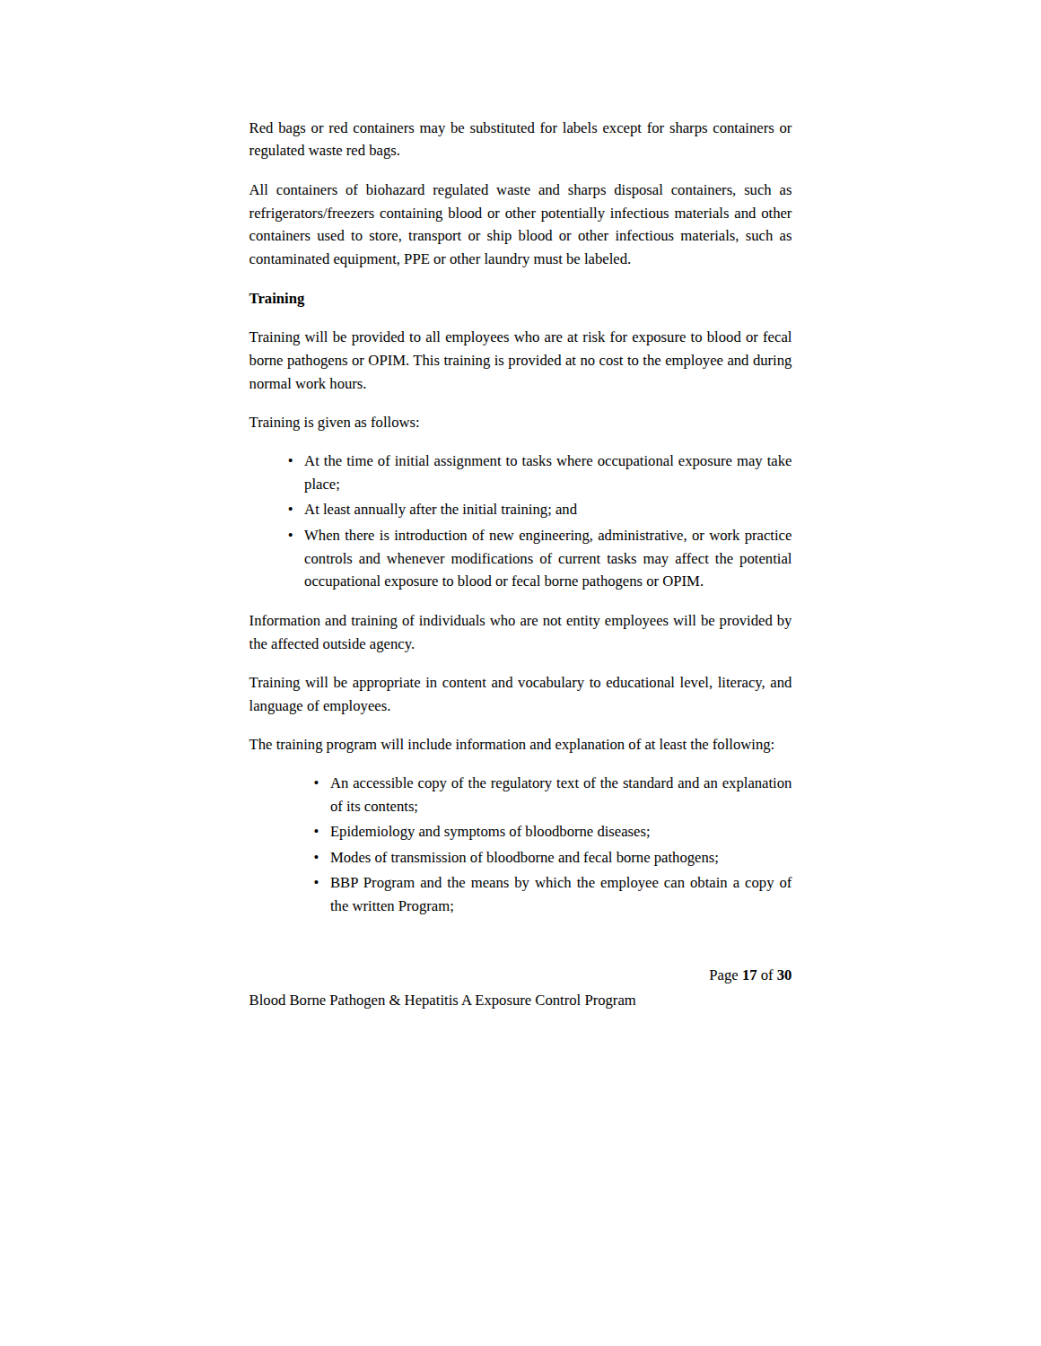Red bags or red containers may be substituted for labels except for sharps containers or regulated waste red bags.
All containers of biohazard regulated waste and sharps disposal containers, such as refrigerators/freezers containing blood or other potentially infectious materials and other containers used to store, transport or ship blood or other infectious materials, such as contaminated equipment, PPE or other laundry must be labeled.
Training
Training will be provided to all employees who are at risk for exposure to blood or fecal borne pathogens or OPIM. This training is provided at no cost to the employee and during normal work hours.
Training is given as follows:
At the time of initial assignment to tasks where occupational exposure may take place;
At least annually after the initial training; and
When there is introduction of new engineering, administrative, or work practice controls and whenever modifications of current tasks may affect the potential occupational exposure to blood or fecal borne pathogens or OPIM.
Information and training of individuals who are not entity employees will be provided by the affected outside agency.
Training will be appropriate in content and vocabulary to educational level, literacy, and language of employees.
The training program will include information and explanation of at least the following:
An accessible copy of the regulatory text of the standard and an explanation of its contents;
Epidemiology and symptoms of bloodborne diseases;
Modes of transmission of bloodborne and fecal borne pathogens;
BBP Program and the means by which the employee can obtain a copy of the written Program;
Page 17 of 30
Blood Borne Pathogen & Hepatitis A Exposure Control Program